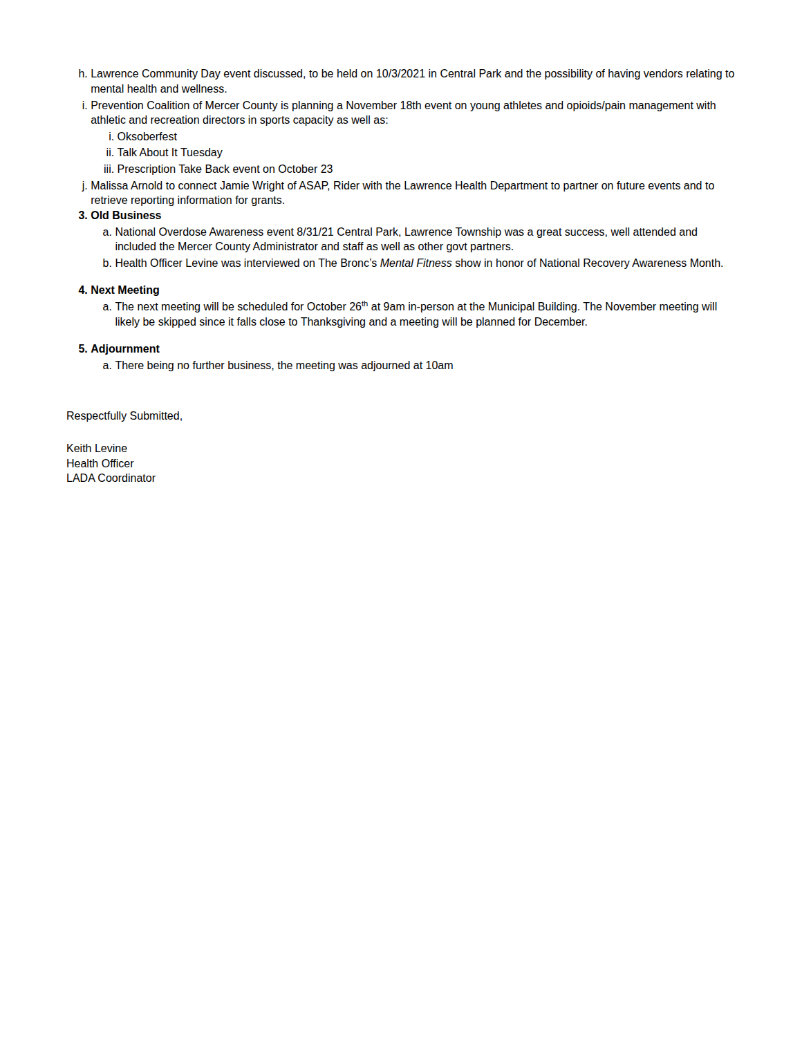Lawrence Community Day event discussed, to be held on 10/3/2021 in Central Park and the possibility of having vendors relating to mental health and wellness.
Prevention Coalition of Mercer County is planning a November 18th event on young athletes and opioids/pain management with athletic and recreation directors in sports capacity as well as:
Oksoberfest
Talk About It Tuesday
Prescription Take Back event on October 23
Malissa Arnold to connect Jamie Wright of ASAP, Rider with the Lawrence Health Department to partner on future events and to retrieve reporting information for grants.
Old Business
National Overdose Awareness event 8/31/21 Central Park, Lawrence Township was a great success, well attended and included the Mercer County Administrator and staff as well as other govt partners.
Health Officer Levine was interviewed on The Bronc’s Mental Fitness show in honor of National Recovery Awareness Month.
Next Meeting
The next meeting will be scheduled for October 26th at 9am in-person at the Municipal Building. The November meeting will likely be skipped since it falls close to Thanksgiving and a meeting will be planned for December.
Adjournment
There being no further business, the meeting was adjourned at 10am
Respectfully Submitted,
Keith Levine
Health Officer
LADA Coordinator